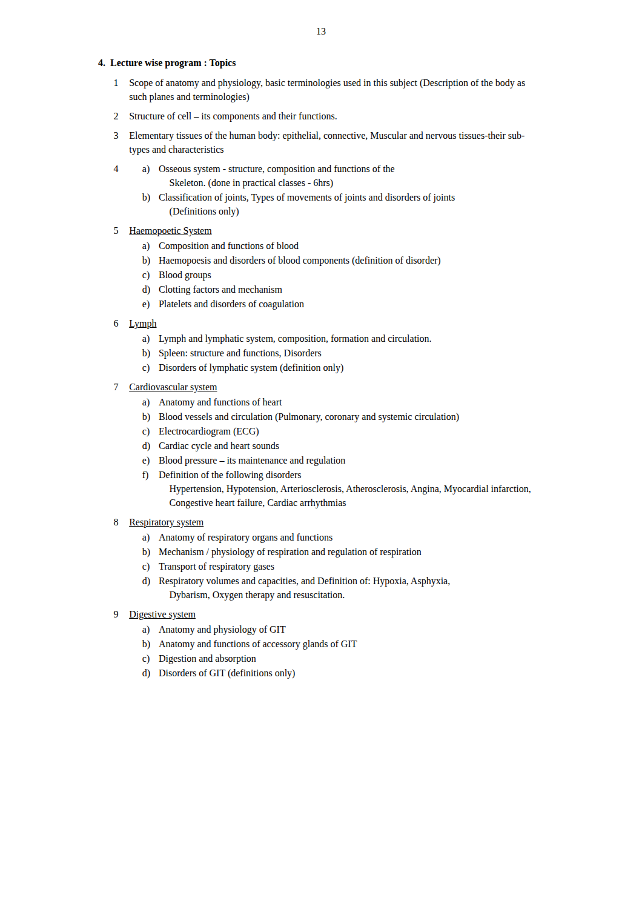13
4. Lecture wise program : Topics
Scope of anatomy and physiology, basic terminologies used in this subject (Description of the body as such planes and terminologies)
Structure of cell – its components and their functions.
Elementary tissues of the human body: epithelial, connective, Muscular and nervous tissues-their sub-types and characteristics
Osseous system - structure, composition and functions of theSkeleton. (done in practical classes - 6hrs)
Classification of joints, Types of movements of joints and disorders of joints(Definitions only)
Haemopoetic System
Composition and functions of blood
Haemopoesis and disorders of blood components (definition of disorder)
Blood groups
Clotting factors and mechanism
Platelets and disorders of coagulation
Lymph
Lymph and lymphatic system, composition, formation and circulation.
Spleen: structure and functions, Disorders
Disorders of lymphatic system (definition only)
Cardiovascular system
Anatomy and functions of heart
Blood vessels and circulation (Pulmonary, coronary and systemic circulation)
Electrocardiogram (ECG)
Cardiac cycle and heart sounds
Blood pressure – its maintenance and regulation
Definition of the following disorders Hypertension, Hypotension, Arteriosclerosis, Atherosclerosis, Angina, Myocardial infarction, Congestive heart failure, Cardiac arrhythmias
Respiratory system
Anatomy of respiratory organs and functions
Mechanism / physiology of respiration and regulation of respiration
Transport of respiratory gases
Respiratory volumes and capacities, and Definition of: Hypoxia, Asphyxia,Dybarism, Oxygen therapy and resuscitation.
Digestive system
Anatomy and physiology of GIT
Anatomy and functions of accessory glands of GIT
Digestion and absorption
Disorders of GIT (definitions only)